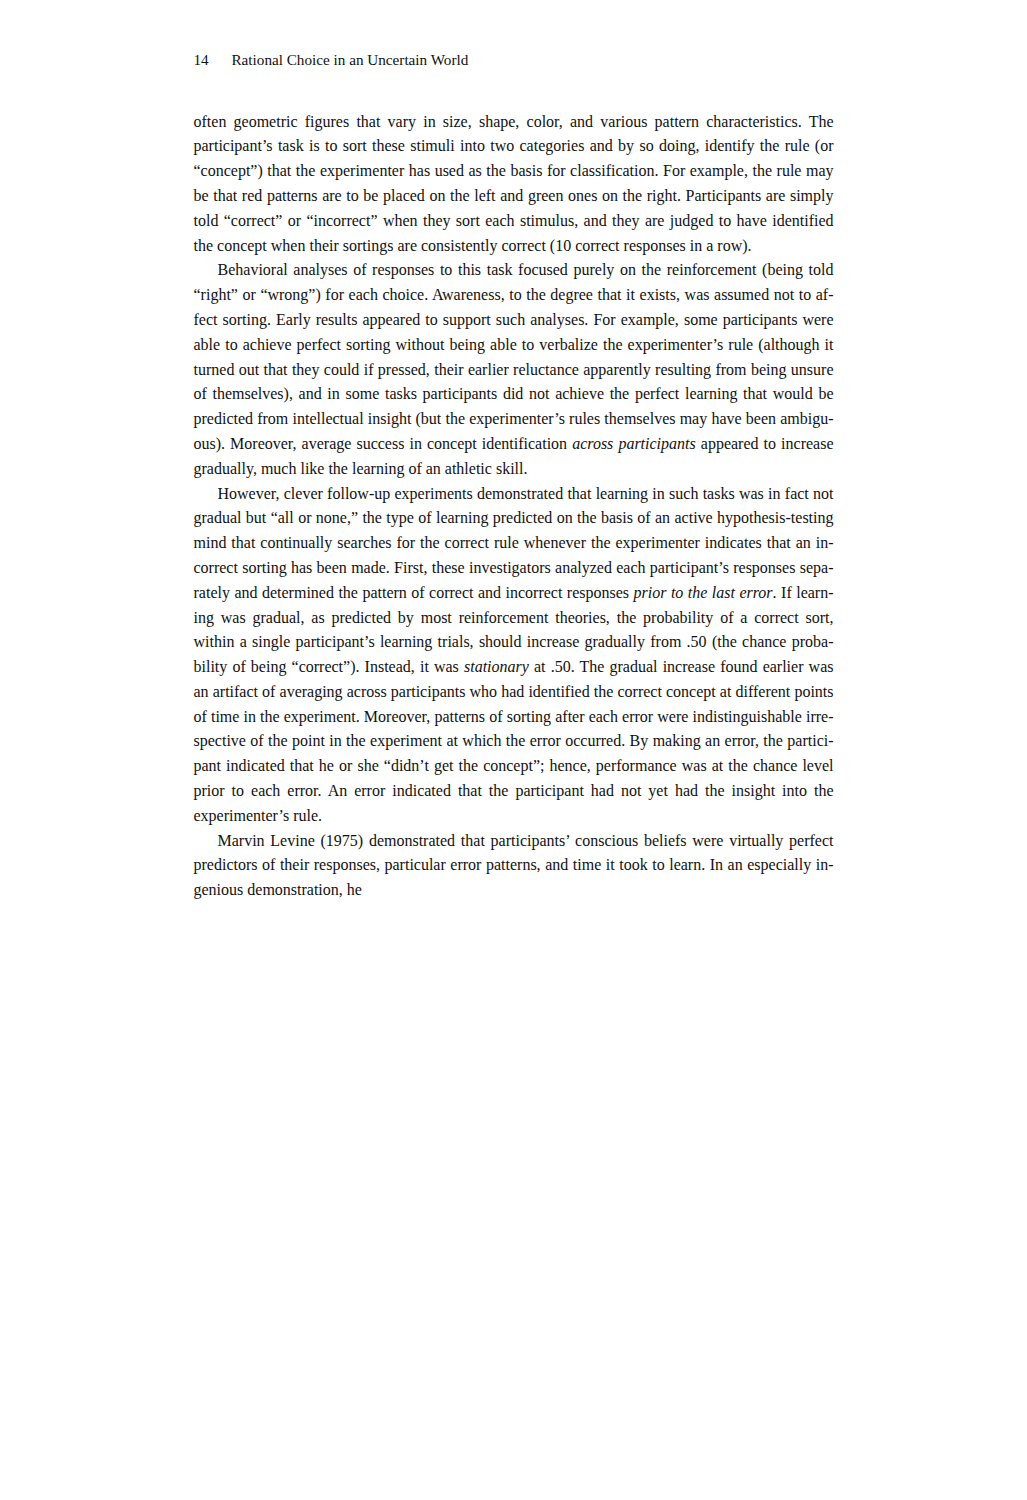14 Rational Choice in an Uncertain World
often geometric figures that vary in size, shape, color, and various pattern characteristics. The participant’s task is to sort these stimuli into two categories and by so doing, identify the rule (or “concept”) that the experimenter has used as the basis for classification. For example, the rule may be that red patterns are to be placed on the left and green ones on the right. Participants are simply told “correct” or “incorrect” when they sort each stimulus, and they are judged to have identified the concept when their sortings are consistently correct (10 correct responses in a row).
Behavioral analyses of responses to this task focused purely on the reinforcement (being told “right” or “wrong”) for each choice. Awareness, to the degree that it exists, was assumed not to affect sorting. Early results appeared to support such analyses. For example, some participants were able to achieve perfect sorting without being able to verbalize the experimenter’s rule (although it turned out that they could if pressed, their earlier reluctance apparently resulting from being unsure of themselves), and in some tasks participants did not achieve the perfect learning that would be predicted from intellectual insight (but the experimenter’s rules themselves may have been ambiguous). Moreover, average success in concept identification across participants appeared to increase gradually, much like the learning of an athletic skill.
However, clever follow-up experiments demonstrated that learning in such tasks was in fact not gradual but “all or none,” the type of learning predicted on the basis of an active hypothesis-testing mind that continually searches for the correct rule whenever the experimenter indicates that an incorrect sorting has been made. First, these investigators analyzed each participant’s responses separately and determined the pattern of correct and incorrect responses prior to the last error. If learning was gradual, as predicted by most reinforcement theories, the probability of a correct sort, within a single participant’s learning trials, should increase gradually from .50 (the chance probability of being “correct”). Instead, it was stationary at .50. The gradual increase found earlier was an artifact of averaging across participants who had identified the correct concept at different points of time in the experiment. Moreover, patterns of sorting after each error were indistinguishable irrespective of the point in the experiment at which the error occurred. By making an error, the participant indicated that he or she “didn’t get the concept”; hence, performance was at the chance level prior to each error. An error indicated that the participant had not yet had the insight into the experimenter’s rule.
Marvin Levine (1975) demonstrated that participants’ conscious beliefs were virtually perfect predictors of their responses, particular error patterns, and time it took to learn. In an especially ingenious demonstration, he